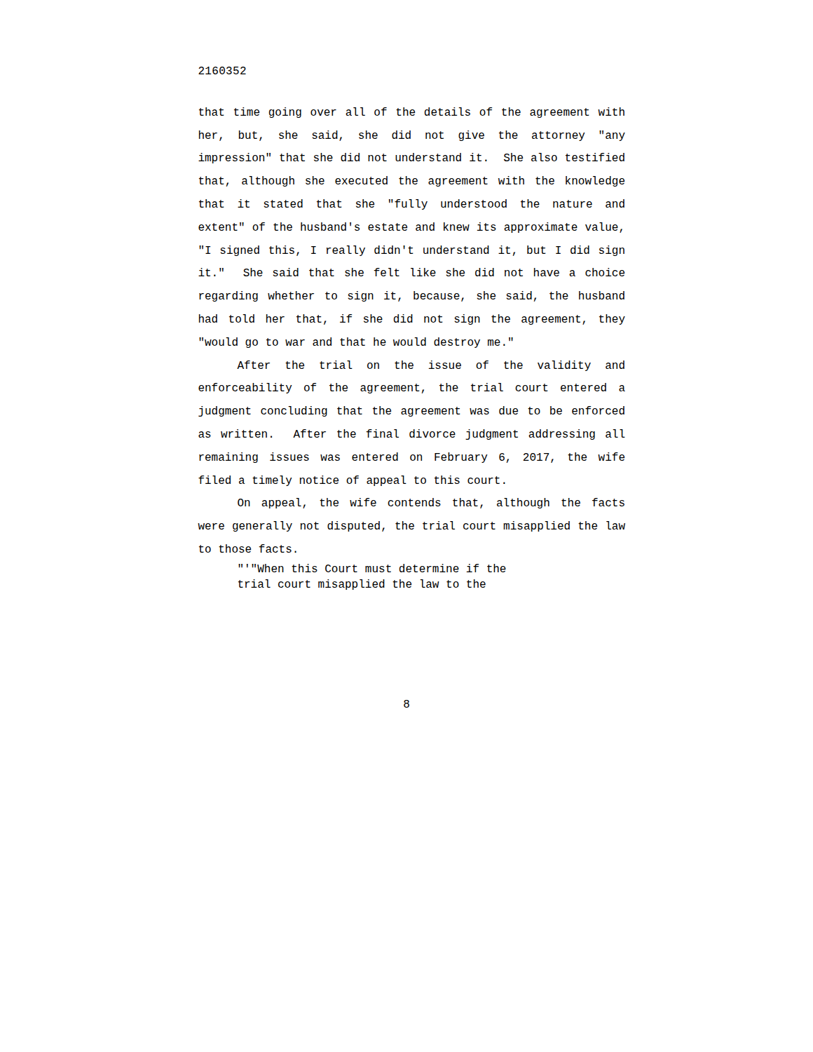2160352
that time going over all of the details of the agreement with her, but, she said, she did not give the attorney "any impression" that she did not understand it. She also testified that, although she executed the agreement with the knowledge that it stated that she "fully understood the nature and extent" of the husband's estate and knew its approximate value, "I signed this, I really didn't understand it, but I did sign it." She said that she felt like she did not have a choice regarding whether to sign it, because, she said, the husband had told her that, if she did not sign the agreement, they "would go to war and that he would destroy me."
After the trial on the issue of the validity and enforceability of the agreement, the trial court entered a judgment concluding that the agreement was due to be enforced as written. After the final divorce judgment addressing all remaining issues was entered on February 6, 2017, the wife filed a timely notice of appeal to this court.
On appeal, the wife contends that, although the facts were generally not disputed, the trial court misapplied the law to those facts.
"'"When this Court must determine if the
trial court misapplied the law to the
8